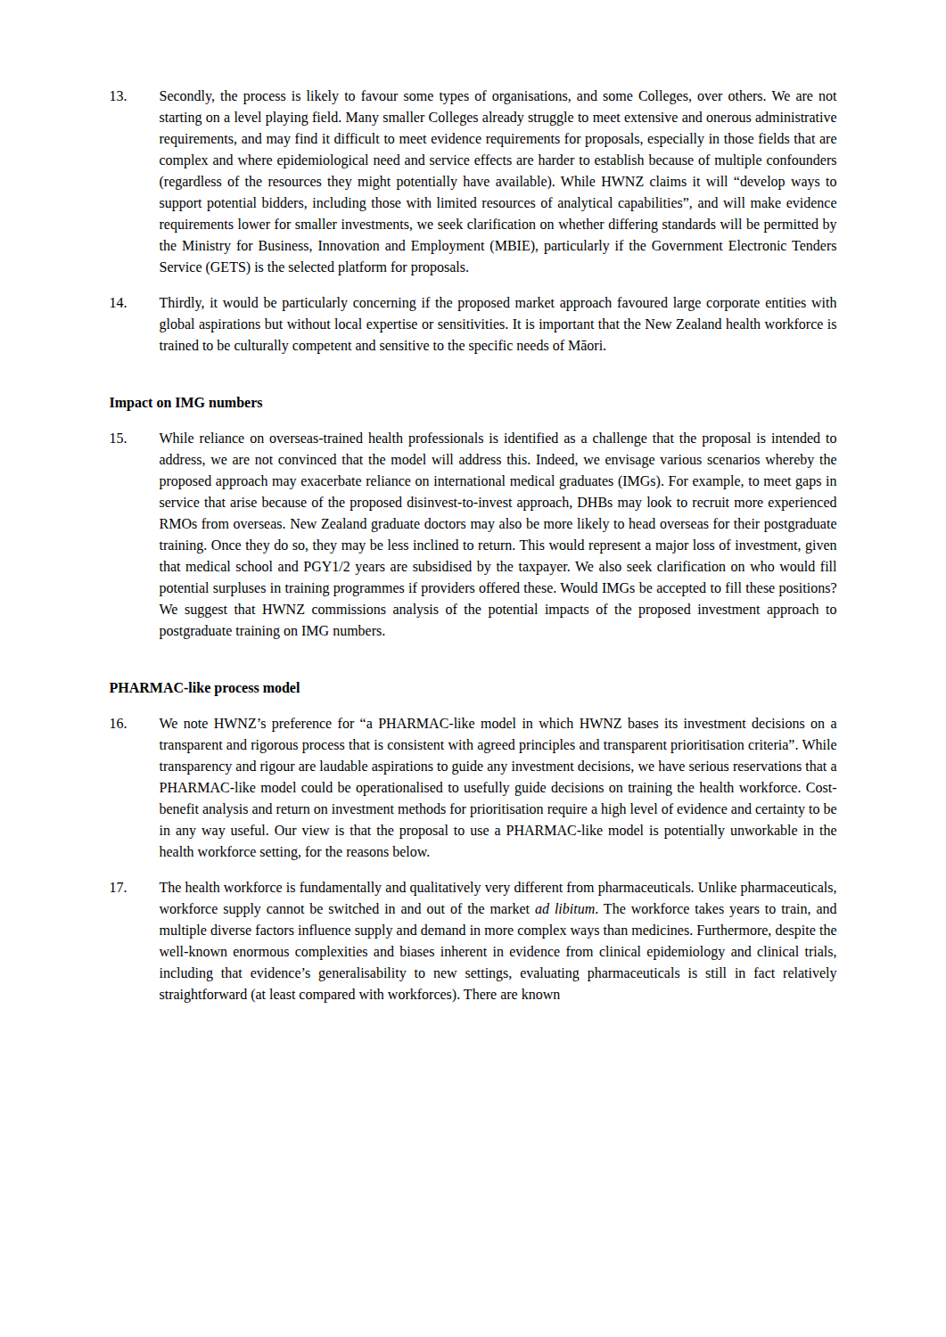13.
Secondly, the process is likely to favour some types of organisations, and some Colleges, over others. We are not starting on a level playing field. Many smaller Colleges already struggle to meet extensive and onerous administrative requirements, and may find it difficult to meet evidence requirements for proposals, especially in those fields that are complex and where epidemiological need and service effects are harder to establish because of multiple confounders (regardless of the resources they might potentially have available). While HWNZ claims it will “develop ways to support potential bidders, including those with limited resources of analytical capabilities”, and will make evidence requirements lower for smaller investments, we seek clarification on whether differing standards will be permitted by the Ministry for Business, Innovation and Employment (MBIE), particularly if the Government Electronic Tenders Service (GETS) is the selected platform for proposals.
14.
Thirdly, it would be particularly concerning if the proposed market approach favoured large corporate entities with global aspirations but without local expertise or sensitivities. It is important that the New Zealand health workforce is trained to be culturally competent and sensitive to the specific needs of Māori.
Impact on IMG numbers
15.
While reliance on overseas-trained health professionals is identified as a challenge that the proposal is intended to address, we are not convinced that the model will address this. Indeed, we envisage various scenarios whereby the proposed approach may exacerbate reliance on international medical graduates (IMGs). For example, to meet gaps in service that arise because of the proposed disinvest-to-invest approach, DHBs may look to recruit more experienced RMOs from overseas. New Zealand graduate doctors may also be more likely to head overseas for their postgraduate training. Once they do so, they may be less inclined to return. This would represent a major loss of investment, given that medical school and PGY1/2 years are subsidised by the taxpayer. We also seek clarification on who would fill potential surpluses in training programmes if providers offered these. Would IMGs be accepted to fill these positions? We suggest that HWNZ commissions analysis of the potential impacts of the proposed investment approach to postgraduate training on IMG numbers.
PHARMAC-like process model
16.
We note HWNZ’s preference for “a PHARMAC-like model in which HWNZ bases its investment decisions on a transparent and rigorous process that is consistent with agreed principles and transparent prioritisation criteria”. While transparency and rigour are laudable aspirations to guide any investment decisions, we have serious reservations that a PHARMAC-like model could be operationalised to usefully guide decisions on training the health workforce. Cost-benefit analysis and return on investment methods for prioritisation require a high level of evidence and certainty to be in any way useful. Our view is that the proposal to use a PHARMAC-like model is potentially unworkable in the health workforce setting, for the reasons below.
17.
The health workforce is fundamentally and qualitatively very different from pharmaceuticals. Unlike pharmaceuticals, workforce supply cannot be switched in and out of the market ad libitum. The workforce takes years to train, and multiple diverse factors influence supply and demand in more complex ways than medicines. Furthermore, despite the well-known enormous complexities and biases inherent in evidence from clinical epidemiology and clinical trials, including that evidence’s generalisability to new settings, evaluating pharmaceuticals is still in fact relatively straightforward (at least compared with workforces). There are known